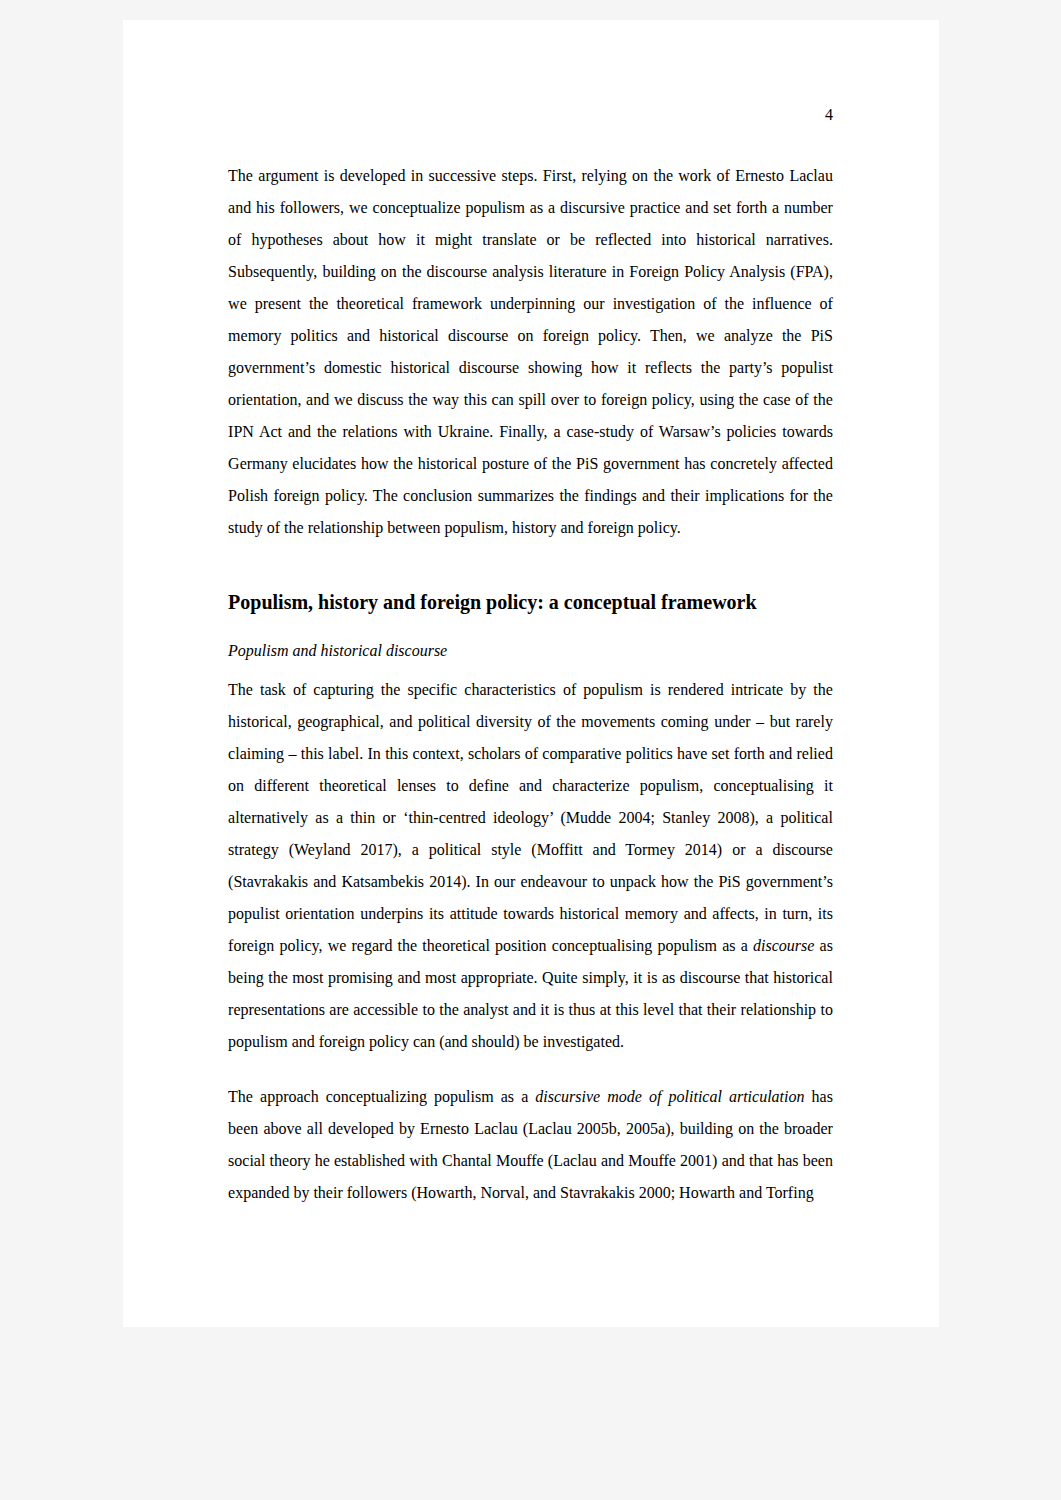4
The argument is developed in successive steps. First, relying on the work of Ernesto Laclau and his followers, we conceptualize populism as a discursive practice and set forth a number of hypotheses about how it might translate or be reflected into historical narratives. Subsequently, building on the discourse analysis literature in Foreign Policy Analysis (FPA), we present the theoretical framework underpinning our investigation of the influence of memory politics and historical discourse on foreign policy. Then, we analyze the PiS government’s domestic historical discourse showing how it reflects the party’s populist orientation, and we discuss the way this can spill over to foreign policy, using the case of the IPN Act and the relations with Ukraine. Finally, a case-study of Warsaw’s policies towards Germany elucidates how the historical posture of the PiS government has concretely affected Polish foreign policy. The conclusion summarizes the findings and their implications for the study of the relationship between populism, history and foreign policy.
Populism, history and foreign policy: a conceptual framework
Populism and historical discourse
The task of capturing the specific characteristics of populism is rendered intricate by the historical, geographical, and political diversity of the movements coming under – but rarely claiming – this label. In this context, scholars of comparative politics have set forth and relied on different theoretical lenses to define and characterize populism, conceptualising it alternatively as a thin or ‘thin-centred ideology’ (Mudde 2004; Stanley 2008), a political strategy (Weyland 2017), a political style (Moffitt and Tormey 2014) or a discourse (Stavrakakis and Katsambekis 2014). In our endeavour to unpack how the PiS government’s populist orientation underpins its attitude towards historical memory and affects, in turn, its foreign policy, we regard the theoretical position conceptualising populism as a discourse as being the most promising and most appropriate. Quite simply, it is as discourse that historical representations are accessible to the analyst and it is thus at this level that their relationship to populism and foreign policy can (and should) be investigated.
The approach conceptualizing populism as a discursive mode of political articulation has been above all developed by Ernesto Laclau (Laclau 2005b, 2005a), building on the broader social theory he established with Chantal Mouffe (Laclau and Mouffe 2001) and that has been expanded by their followers (Howarth, Norval, and Stavrakakis 2000; Howarth and Torfing